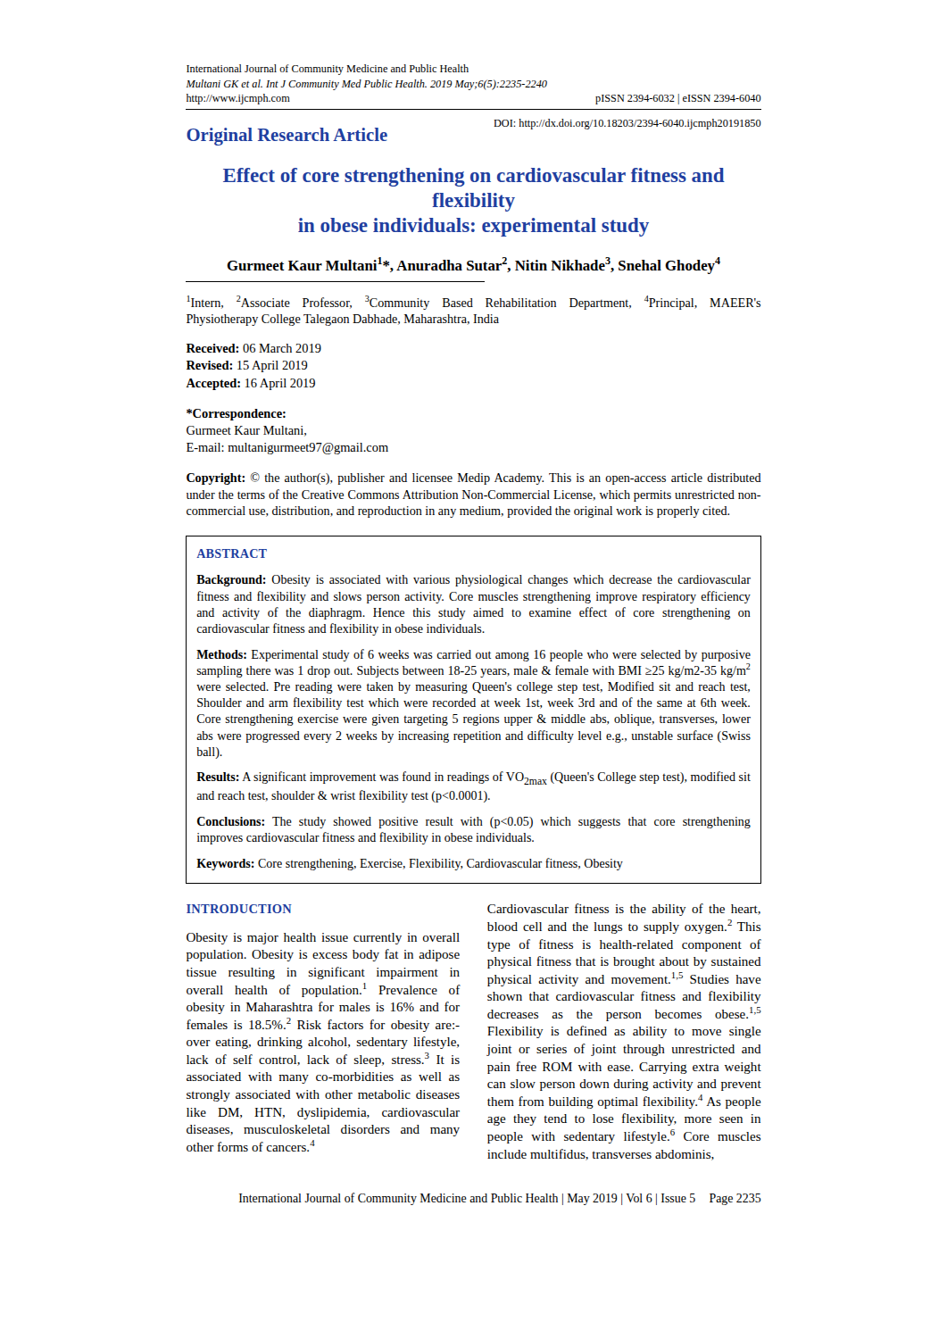International Journal of Community Medicine and Public Health
Multani GK et al. Int J Community Med Public Health. 2019 May;6(5):2235-2240
http://www.ijcmph.com
pISSN 2394-6032 | eISSN 2394-6040
DOI: http://dx.doi.org/10.18203/2394-6040.ijcmph20191850
Original Research Article
Effect of core strengthening on cardiovascular fitness and flexibility
in obese individuals: experimental study
Gurmeet Kaur Multani1*, Anuradha Sutar2, Nitin Nikhade3, Snehal Ghodey4
1Intern, 2Associate Professor, 3Community Based Rehabilitation Department, 4Principal, MAEER's Physiotherapy College Talegaon Dabhade, Maharashtra, India
Received: 06 March 2019
Revised: 15 April 2019
Accepted: 16 April 2019
*Correspondence:
Gurmeet Kaur Multani,
E-mail: multanigurmeet97@gmail.com
Copyright: © the author(s), publisher and licensee Medip Academy. This is an open-access article distributed under the terms of the Creative Commons Attribution Non-Commercial License, which permits unrestricted non-commercial use, distribution, and reproduction in any medium, provided the original work is properly cited.
ABSTRACT
Background: Obesity is associated with various physiological changes which decrease the cardiovascular fitness and flexibility and slows person activity. Core muscles strengthening improve respiratory efficiency and activity of the diaphragm. Hence this study aimed to examine effect of core strengthening on cardiovascular fitness and flexibility in obese individuals.
Methods: Experimental study of 6 weeks was carried out among 16 people who were selected by purposive sampling there was 1 drop out. Subjects between 18-25 years, male & female with BMI ≥25 kg/m2-35 kg/m2 were selected. Pre reading were taken by measuring Queen's college step test, Modified sit and reach test, Shoulder and arm flexibility test which were recorded at week 1st, week 3rd and of the same at 6th week. Core strengthening exercise were given targeting 5 regions upper & middle abs, oblique, transverses, lower abs were progressed every 2 weeks by increasing repetition and difficulty level e.g., unstable surface (Swiss ball).
Results: A significant improvement was found in readings of VO2max (Queen's College step test), modified sit and reach test, shoulder & wrist flexibility test (p<0.0001).
Conclusions: The study showed positive result with (p<0.05) which suggests that core strengthening improves cardiovascular fitness and flexibility in obese individuals.
Keywords: Core strengthening, Exercise, Flexibility, Cardiovascular fitness, Obesity
INTRODUCTION
Obesity is major health issue currently in overall population. Obesity is excess body fat in adipose tissue resulting in significant impairment in overall health of population.1 Prevalence of obesity in Maharashtra for males is 16% and for females is 18.5%.2 Risk factors for obesity are:-over eating, drinking alcohol, sedentary lifestyle, lack of self control, lack of sleep, stress.3 It is associated with many co-morbidities as well as strongly associated with other metabolic diseases like DM, HTN, dyslipidemia, cardiovascular diseases, musculoskeletal disorders and many other forms of cancers.4
Cardiovascular fitness is the ability of the heart, blood cell and the lungs to supply oxygen.2 This type of fitness is health-related component of physical fitness that is brought about by sustained physical activity and movement.1,5 Studies have shown that cardiovascular fitness and flexibility decreases as the person becomes obese.1,5 Flexibility is defined as ability to move single joint or series of joint through unrestricted and pain free ROM with ease. Carrying extra weight can slow person down during activity and prevent them from building optimal flexibility.4 As people age they tend to lose flexibility, more seen in people with sedentary lifestyle.6 Core muscles include multifidus, transverses abdominis,
International Journal of Community Medicine and Public Health | May 2019 | Vol 6 | Issue 5Page 2235